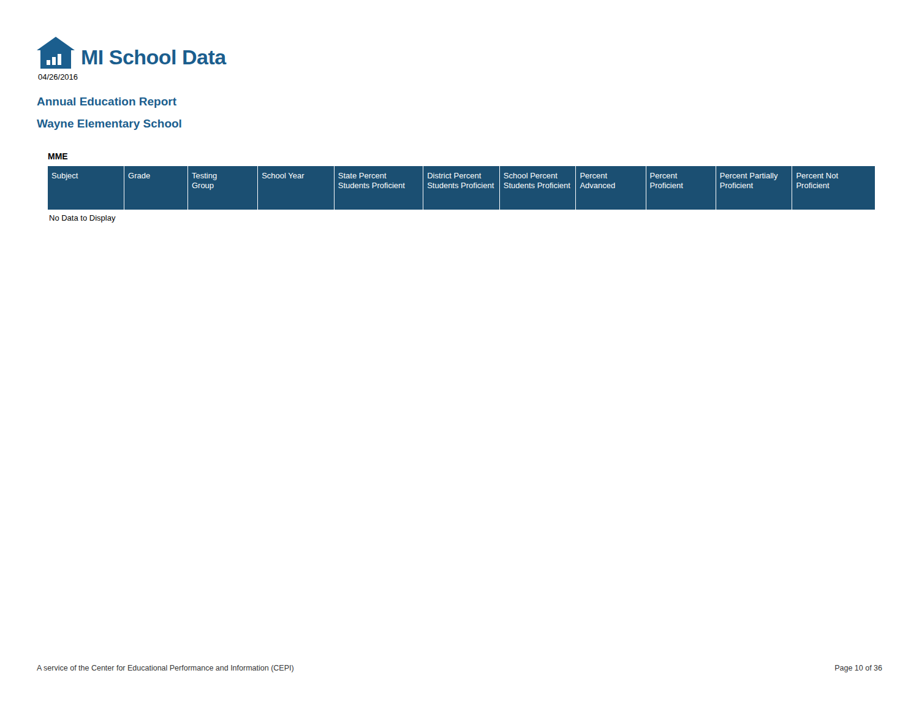MI School Data
04/26/2016
Annual Education Report
Wayne Elementary School
MME
| Subject | Grade | Testing Group | School Year | State Percent Students Proficient | District Percent Students Proficient | School Percent Students Proficient | Percent Advanced | Percent Proficient | Percent Partially Proficient | Percent Not Proficient |
| --- | --- | --- | --- | --- | --- | --- | --- | --- | --- | --- |
| No Data to Display |
A service of the Center for Educational Performance and Information (CEPI)
Page 10 of 36